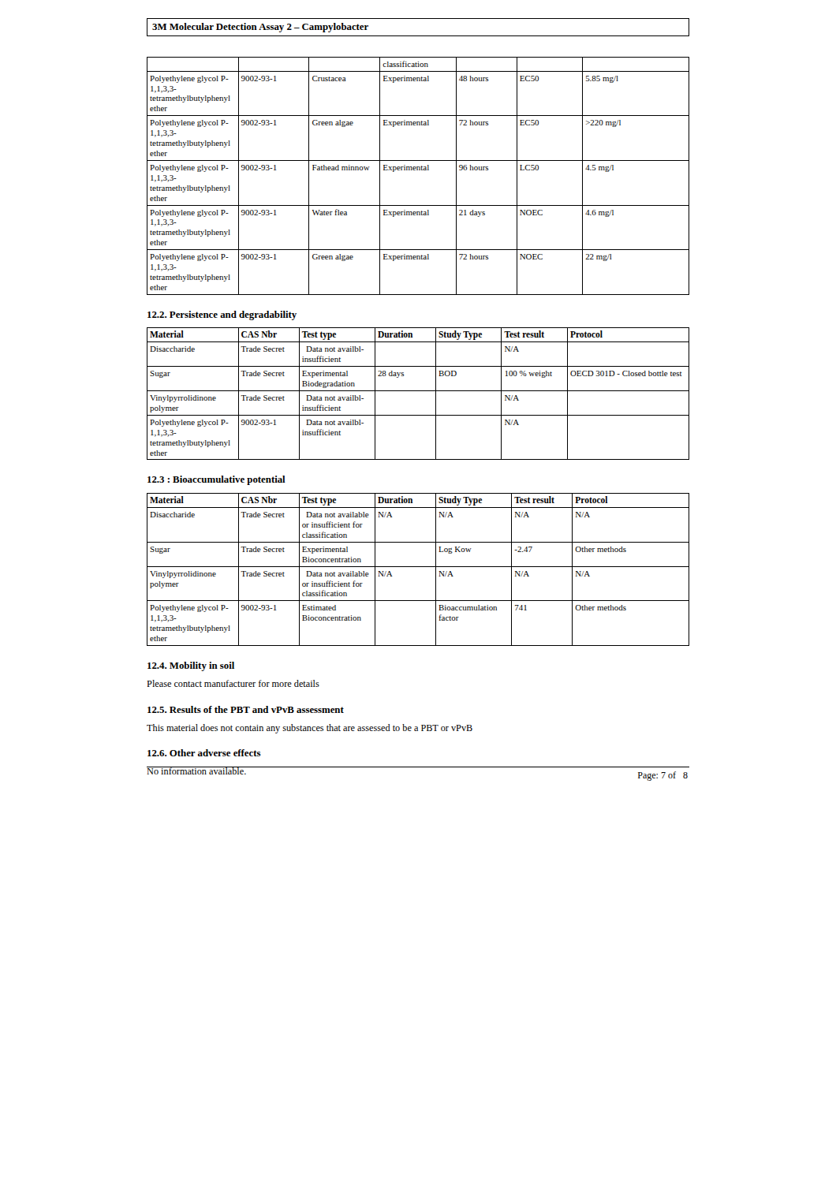3M Molecular Detection Assay 2 – Campylobacter
| | | | classification | | | |
| Polyethylene glycol P-1,1,3,3-tetramethylbutylphenyl ether | 9002-93-1 | Crustacea | Experimental | 48 hours | EC50 | 5.85 mg/l |
| Polyethylene glycol P-1,1,3,3-tetramethylbutylphenyl ether | 9002-93-1 | Green algae | Experimental | 72 hours | EC50 | >220 mg/l |
| Polyethylene glycol P-1,1,3,3-tetramethylbutylphenyl ether | 9002-93-1 | Fathead minnow | Experimental | 96 hours | LC50 | 4.5 mg/l |
| Polyethylene glycol P-1,1,3,3-tetramethylbutylphenyl ether | 9002-93-1 | Water flea | Experimental | 21 days | NOEC | 4.6 mg/l |
| Polyethylene glycol P-1,1,3,3-tetramethylbutylphenyl ether | 9002-93-1 | Green algae | Experimental | 72 hours | NOEC | 22 mg/l |
12.2. Persistence and degradability
| Material | CAS Nbr | Test type | Duration | Study Type | Test result | Protocol |
| --- | --- | --- | --- | --- | --- | --- |
| Disaccharide | Trade Secret | Data not availbl-insufficient | | | N/A | |
| Sugar | Trade Secret | Experimental Biodegradation | 28 days | BOD | 100 % weight | OECD 301D - Closed bottle test |
| Vinylpyrrolidinone polymer | Trade Secret | Data not availbl-insufficient | | | N/A | |
| Polyethylene glycol P-1,1,3,3-tetramethylbutylphenyl ether | 9002-93-1 | Data not availbl-insufficient | | | N/A | |
12.3 : Bioaccumulative potential
| Material | CAS Nbr | Test type | Duration | Study Type | Test result | Protocol |
| --- | --- | --- | --- | --- | --- | --- |
| Disaccharide | Trade Secret | Data not available or insufficient for classification | N/A | N/A | N/A | N/A |
| Sugar | Trade Secret | Experimental Bioconcentration | | Log Kow | -2.47 | Other methods |
| Vinylpyrrolidinone polymer | Trade Secret | Data not available or insufficient for classification | N/A | N/A | N/A | N/A |
| Polyethylene glycol P-1,1,3,3-tetramethylbutylphenyl ether | 9002-93-1 | Estimated Bioconcentration | | Bioaccumulation factor | 741 | Other methods |
12.4. Mobility in soil
Please contact manufacturer for more details
12.5. Results of the PBT and vPvB assessment
This material does not contain any substances that are assessed to be a PBT or vPvB
12.6. Other adverse effects
No information available.
Page: 7 of 8